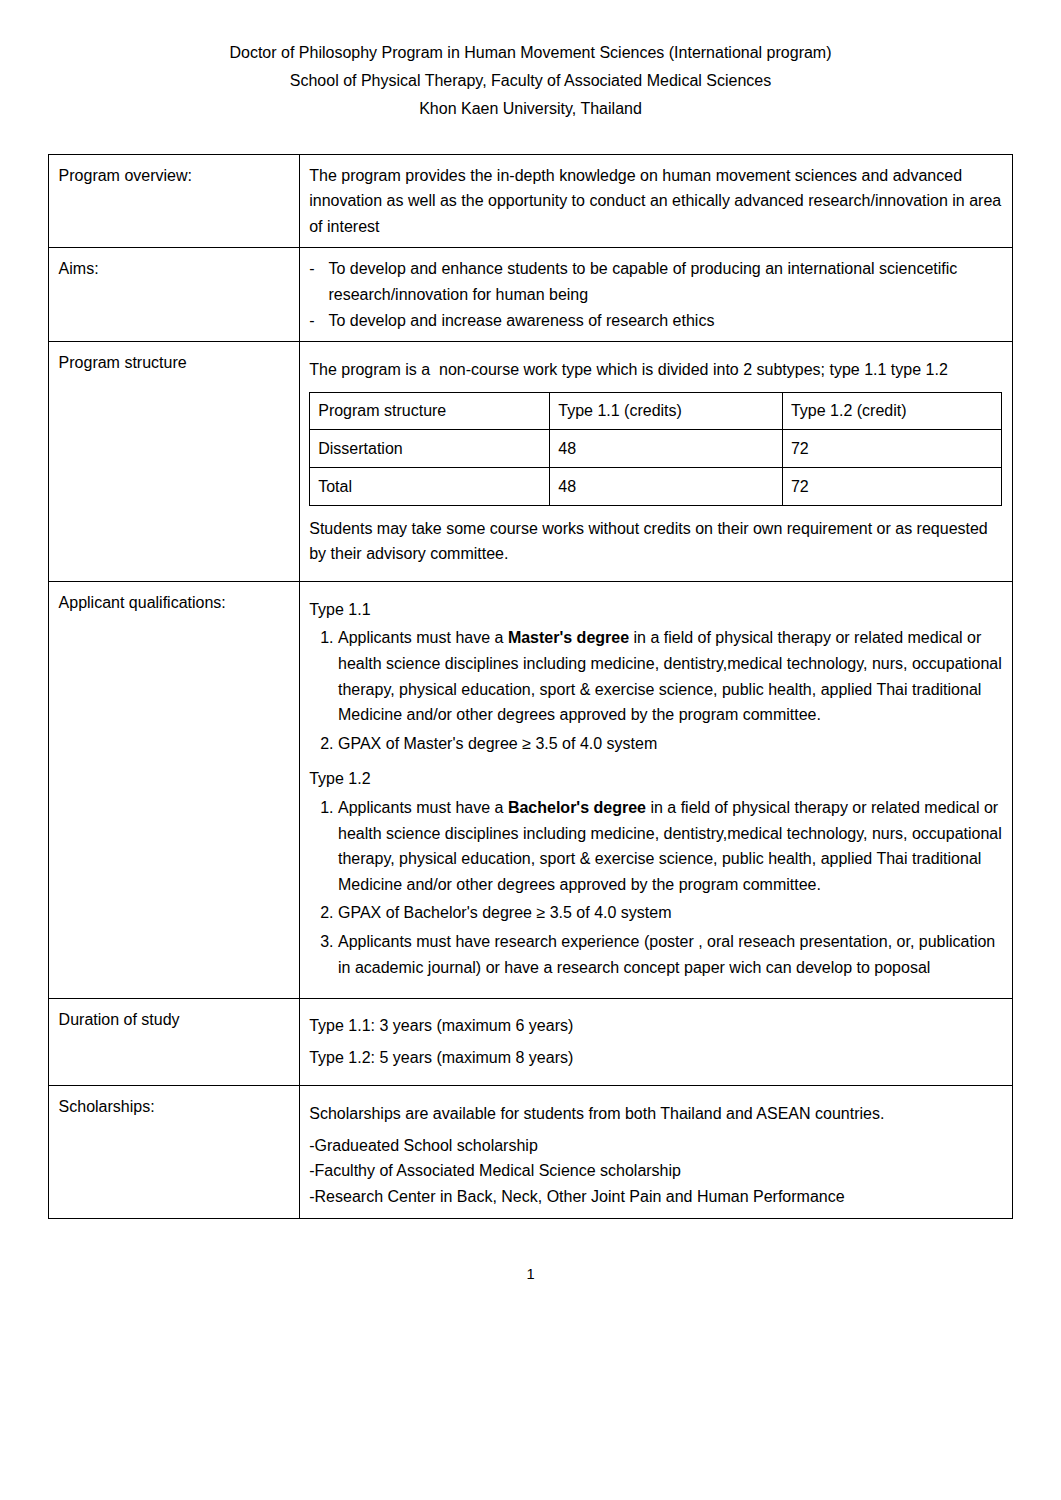Doctor of Philosophy Program in Human Movement Sciences (International program)
School of Physical Therapy, Faculty of Associated Medical Sciences
Khon Kaen University, Thailand
| Program overview: | The program provides the in-depth knowledge on human movement sciences and advanced innovation as well as the opportunity to conduct an ethically advanced research/innovation in area of interest |
| Aims: | To develop and enhance students to be capable of producing an international sciencetific research/innovation for human being To develop and increase awareness of research ethics |
| Program structure | The program is a non-course work type which is divided into 2 subtypes; type 1.1 type 1.2 / Program structure / Type 1.1 (credits) / Type 1.2 (credit) / / --- / --- / --- / / Dissertation / 48 / 72 / / Total / 48 / 72 / Students may take some course works without credits on their own requirement or as requested by their advisory committee. |
| Applicant qualifications: | Type 1.1 Applicants must have a Master's degree in a field of physical therapy or related medical or health science disciplines including medicine, dentistry,medical technology, nurs, occupational therapy, physical education, sport & exercise science, public health, applied Thai traditional Medicine and/or other degrees approved by the program committee. GPAX of Master's degree ≥ 3.5 of 4.0 system Type 1.2 Applicants must have a Bachelor's degree in a field of physical therapy or related medical or health science disciplines including medicine, dentistry,medical technology, nurs, occupational therapy, physical education, sport & exercise science, public health, applied Thai traditional Medicine and/or other degrees approved by the program committee. GPAX of Bachelor's degree ≥ 3.5 of 4.0 system Applicants must have research experience (poster , oral reseach presentation, or, publication in academic journal) or have a research concept paper wich can develop to poposal |
| Duration of study | Type 1.1: 3 years (maximum 6 years) Type 1.2: 5 years (maximum 8 years) |
| Scholarships: | Scholarships are available for students from both Thailand and ASEAN countries. -Gradueated School scholarship -Faculthy of Associated Medical Science scholarship -Research Center in Back, Neck, Other Joint Pain and Human Performance |
1